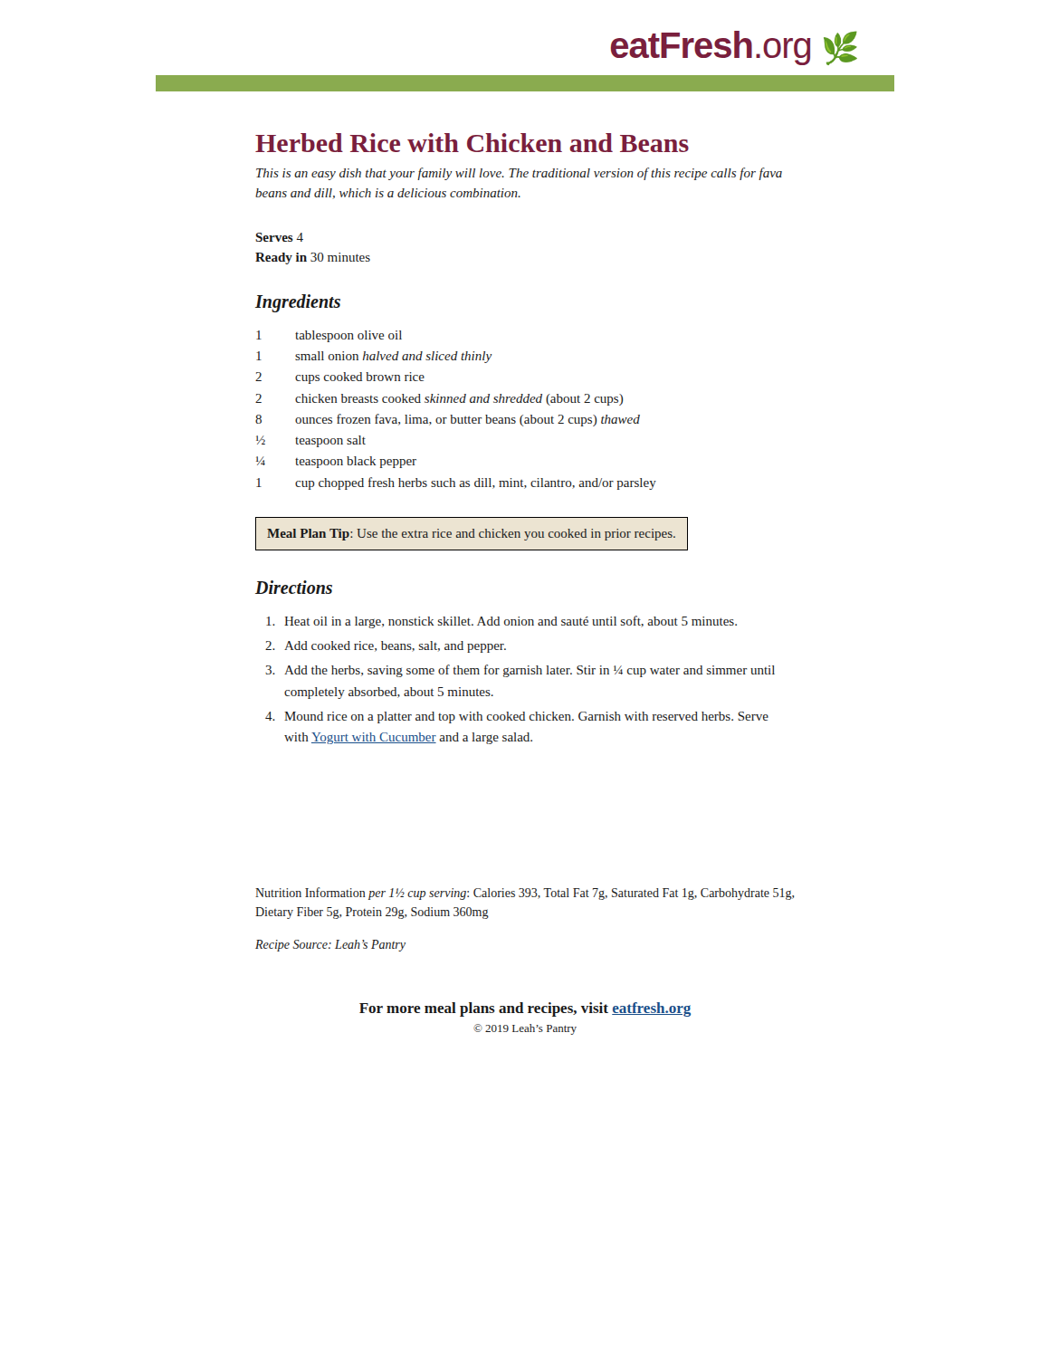eat Fresh.org 🌿
Herbed Rice with Chicken and Beans
This is an easy dish that your family will love. The traditional version of this recipe calls for fava beans and dill, which is a delicious combination.
Serves 4
Ready in 30 minutes
Ingredients
| 1 | tablespoon olive oil |
| 1 | small onion halved and sliced thinly |
| 2 | cups cooked brown rice |
| 2 | chicken breasts cooked skinned and shredded (about 2 cups) |
| 8 | ounces frozen fava, lima, or butter beans (about 2 cups) thawed |
| ½ | teaspoon salt |
| ¼ | teaspoon black pepper |
| 1 | cup chopped fresh herbs such as dill, mint, cilantro, and/or parsley |
Meal Plan Tip: Use the extra rice and chicken you cooked in prior recipes.
Directions
Heat oil in a large, nonstick skillet. Add onion and sauté until soft, about 5 minutes.
Add cooked rice, beans, salt, and pepper.
Add the herbs, saving some of them for garnish later. Stir in ¼ cup water and simmer until completely absorbed, about 5 minutes.
Mound rice on a platter and top with cooked chicken. Garnish with reserved herbs. Serve with Yogurt with Cucumber and a large salad.
Nutrition Information per 1½ cup serving: Calories 393, Total Fat 7g, Saturated Fat 1g, Carbohydrate 51g, Dietary Fiber 5g, Protein 29g, Sodium 360mg
Recipe Source: Leah’s Pantry
For more meal plans and recipes, visit eatfresh.org
© 2019 Leah’s Pantry